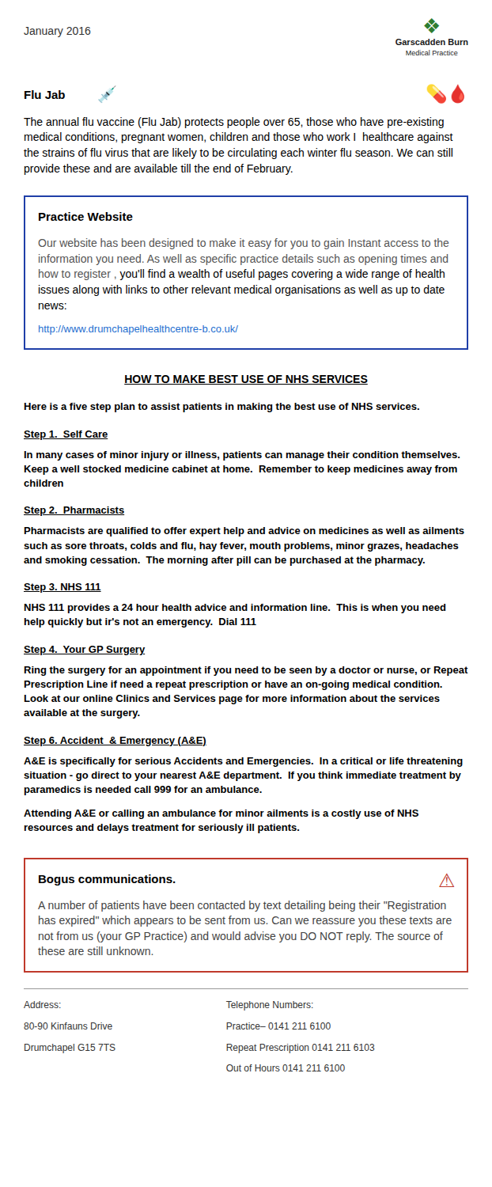January 2016
❖
Garscadden Burn
Medical Practice
Flu Jab
💉 💊🩸
The annual flu vaccine (Flu Jab) protects people over 65, those who have pre-existing medical conditions, pregnant women, children and those who work I healthcare against the strains of flu virus that are likely to be circulating each winter flu season. We can still provide these and are available till the end of February.
Practice Website
Our website has been designed to make it easy for you to gain Instant access to the information you need. As well as specific practice details such as opening times and how to register , you'll find a wealth of useful pages covering a wide range of health issues along with links to other relevant medical organisations as well as up to date news:
http://www.drumchapelhealthcentre-b.co.uk/
HOW TO MAKE BEST USE OF NHS SERVICES
Here is a five step plan to assist patients in making the best use of NHS services.
Step 1. Self Care
In many cases of minor injury or illness, patients can manage their condition themselves. Keep a well stocked medicine cabinet at home. Remember to keep medicines away from children
Step 2. Pharmacists
Pharmacists are qualified to offer expert help and advice on medicines as well as ailments such as sore throats, colds and flu, hay fever, mouth problems, minor grazes, headaches and smoking cessation. The morning after pill can be purchased at the pharmacy.
Step 3. NHS 111
NHS 111 provides a 24 hour health advice and information line. This is when you need help quickly but ir's not an emergency. Dial 111
Step 4. Your GP Surgery
Ring the surgery for an appointment if you need to be seen by a doctor or nurse, or Repeat Prescription Line if need a repeat prescription or have an on-going medical condition. Look at our online Clinics and Services page for more information about the services available at the surgery.
Step 6. Accident & Emergency (A&E)
A&E is specifically for serious Accidents and Emergencies. In a critical or life threatening situation - go direct to your nearest A&E department. If you think immediate treatment by paramedics is needed call 999 for an ambulance.
Attending A&E or calling an ambulance for minor ailments is a costly use of NHS resources and delays treatment for seriously ill patients.
⚠
Bogus communications.
A number of patients have been contacted by text detailing being their "Registration has expired" which appears to be sent from us. Can we reassure you these texts are not from us (your GP Practice) and would advise you DO NOT reply. The source of these are still unknown.
Address:
Telephone Numbers:
80-90 Kinfauns Drive
Practice– 0141 211 6100
Drumchapel G15 7TS
Repeat Prescription 0141 211 6103
Out of Hours 0141 211 6100